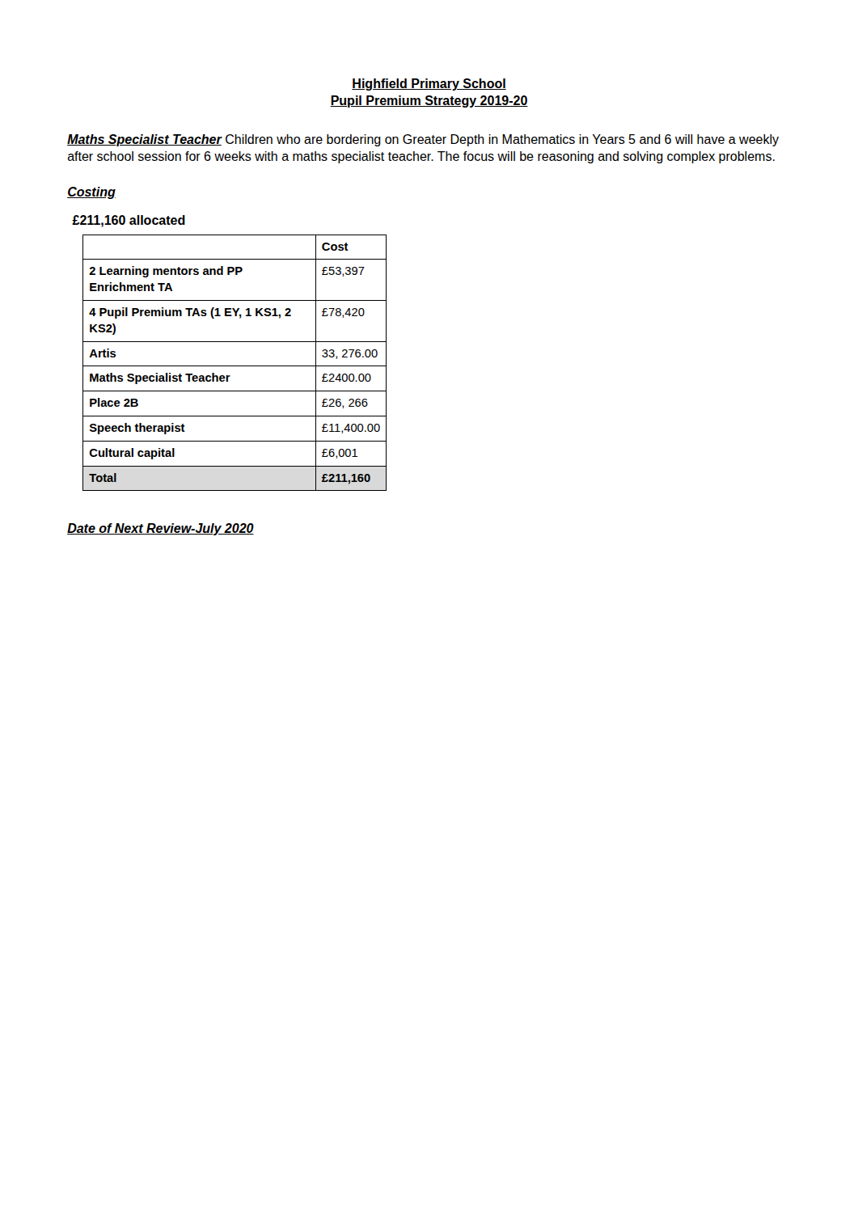Highfield Primary School
Pupil Premium Strategy 2019-20
Maths Specialist Teacher Children who are bordering on Greater Depth in Mathematics in Years 5 and 6 will have a weekly after school session for 6 weeks with a maths specialist teacher. The focus will be reasoning and solving complex problems.
Costing
£211,160 allocated
| | Cost |
| 2 Learning mentors and PP Enrichment TA | £53,397 |
| 4 Pupil Premium TAs (1 EY, 1 KS1, 2 KS2) | £78,420 |
| Artis | 33, 276.00 |
| Maths Specialist Teacher | £2400.00 |
| Place 2B | £26, 266 |
| Speech therapist | £11,400.00 |
| Cultural capital | £6,001 |
| Total | £211,160 |
Date of Next Review-July 2020